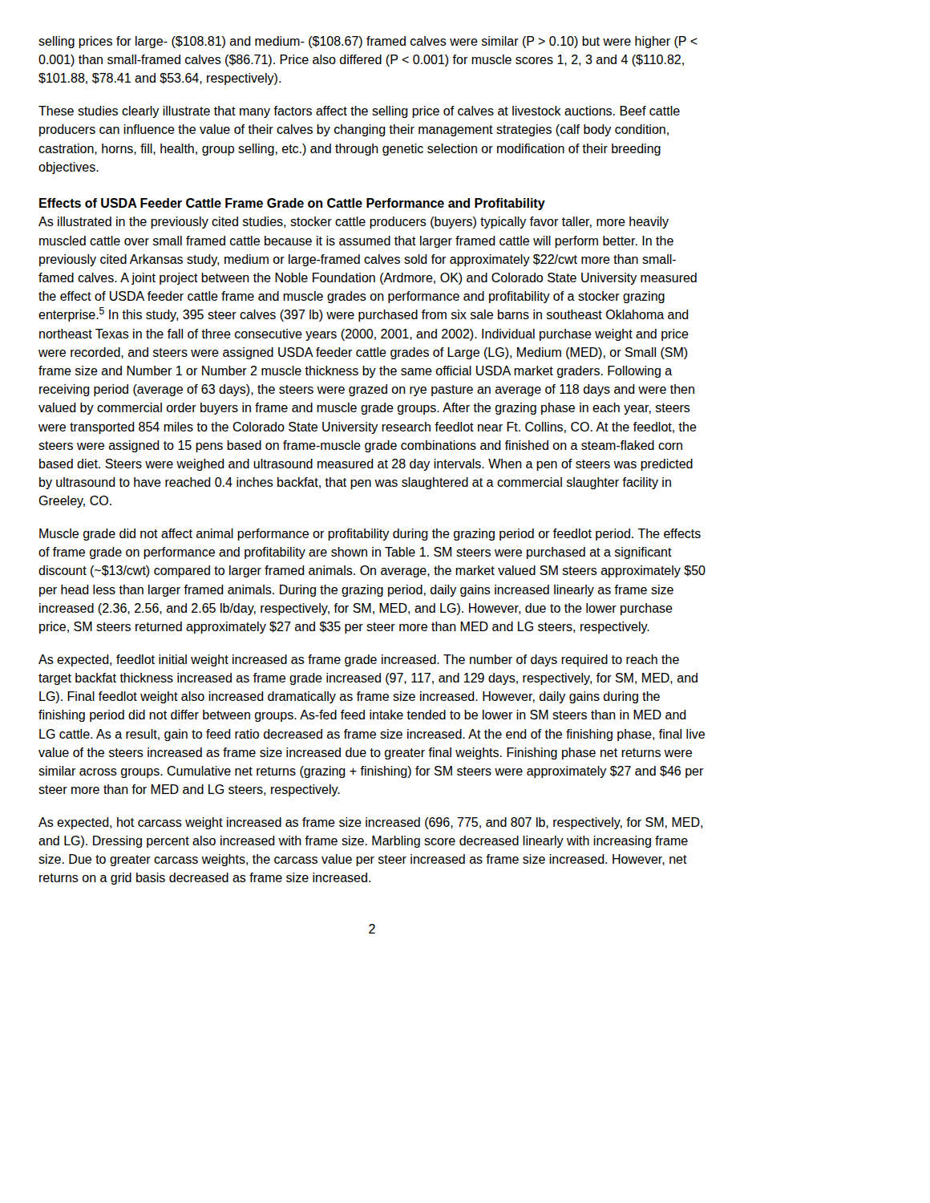selling prices for large- ($108.81) and medium- ($108.67) framed calves were similar (P > 0.10) but were higher (P < 0.001) than small-framed calves ($86.71). Price also differed (P < 0.001) for muscle scores 1, 2, 3 and 4 ($110.82, $101.88, $78.41 and $53.64, respectively).
These studies clearly illustrate that many factors affect the selling price of calves at livestock auctions. Beef cattle producers can influence the value of their calves by changing their management strategies (calf body condition, castration, horns, fill, health, group selling, etc.) and through genetic selection or modification of their breeding objectives.
Effects of USDA Feeder Cattle Frame Grade on Cattle Performance and Profitability
As illustrated in the previously cited studies, stocker cattle producers (buyers) typically favor taller, more heavily muscled cattle over small framed cattle because it is assumed that larger framed cattle will perform better. In the previously cited Arkansas study, medium or large-framed calves sold for approximately $22/cwt more than small-famed calves. A joint project between the Noble Foundation (Ardmore, OK) and Colorado State University measured the effect of USDA feeder cattle frame and muscle grades on performance and profitability of a stocker grazing enterprise.5 In this study, 395 steer calves (397 lb) were purchased from six sale barns in southeast Oklahoma and northeast Texas in the fall of three consecutive years (2000, 2001, and 2002). Individual purchase weight and price were recorded, and steers were assigned USDA feeder cattle grades of Large (LG), Medium (MED), or Small (SM) frame size and Number 1 or Number 2 muscle thickness by the same official USDA market graders. Following a receiving period (average of 63 days), the steers were grazed on rye pasture an average of 118 days and were then valued by commercial order buyers in frame and muscle grade groups. After the grazing phase in each year, steers were transported 854 miles to the Colorado State University research feedlot near Ft. Collins, CO. At the feedlot, the steers were assigned to 15 pens based on frame-muscle grade combinations and finished on a steam-flaked corn based diet. Steers were weighed and ultrasound measured at 28 day intervals. When a pen of steers was predicted by ultrasound to have reached 0.4 inches backfat, that pen was slaughtered at a commercial slaughter facility in Greeley, CO.
Muscle grade did not affect animal performance or profitability during the grazing period or feedlot period. The effects of frame grade on performance and profitability are shown in Table 1. SM steers were purchased at a significant discount (~$13/cwt) compared to larger framed animals. On average, the market valued SM steers approximately $50 per head less than larger framed animals. During the grazing period, daily gains increased linearly as frame size increased (2.36, 2.56, and 2.65 lb/day, respectively, for SM, MED, and LG). However, due to the lower purchase price, SM steers returned approximately $27 and $35 per steer more than MED and LG steers, respectively.
As expected, feedlot initial weight increased as frame grade increased. The number of days required to reach the target backfat thickness increased as frame grade increased (97, 117, and 129 days, respectively, for SM, MED, and LG). Final feedlot weight also increased dramatically as frame size increased. However, daily gains during the finishing period did not differ between groups. As-fed feed intake tended to be lower in SM steers than in MED and LG cattle. As a result, gain to feed ratio decreased as frame size increased. At the end of the finishing phase, final live value of the steers increased as frame size increased due to greater final weights. Finishing phase net returns were similar across groups. Cumulative net returns (grazing + finishing) for SM steers were approximately $27 and $46 per steer more than for MED and LG steers, respectively.
As expected, hot carcass weight increased as frame size increased (696, 775, and 807 lb, respectively, for SM, MED, and LG). Dressing percent also increased with frame size. Marbling score decreased linearly with increasing frame size. Due to greater carcass weights, the carcass value per steer increased as frame size increased. However, net returns on a grid basis decreased as frame size increased.
2